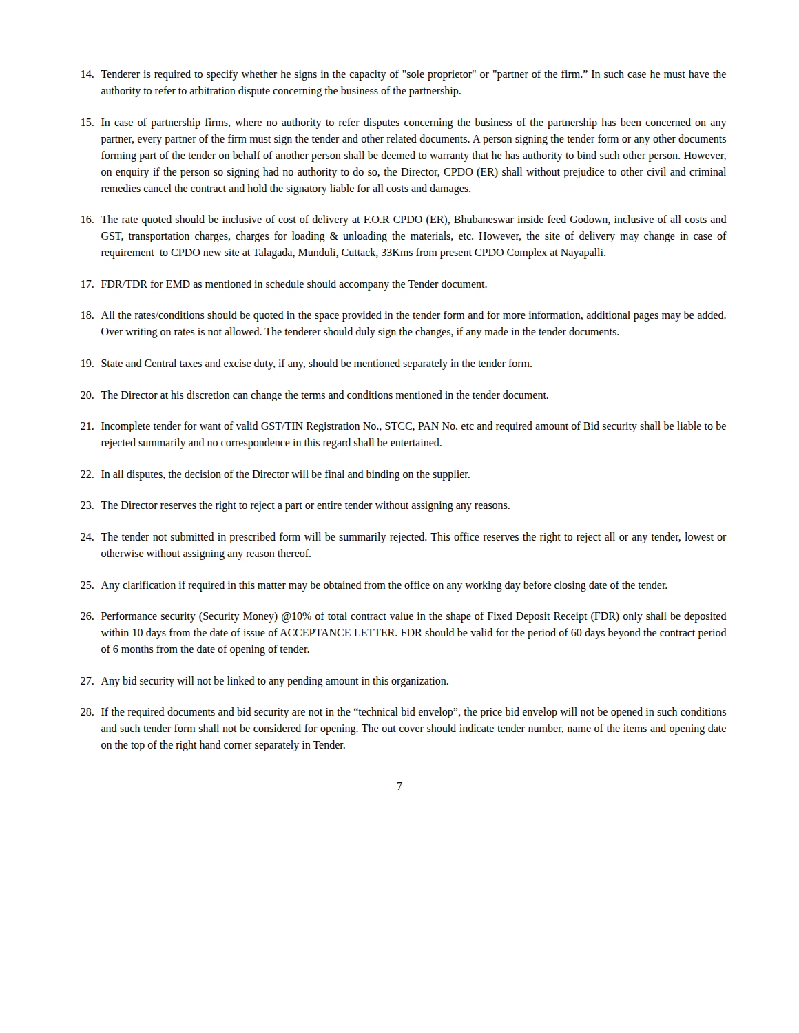Tenderer is required to specify whether he signs in the capacity of "sole proprietor" or "partner of the firm.” In such case he must have the authority to refer to arbitration dispute concerning the business of the partnership.
In case of partnership firms, where no authority to refer disputes concerning the business of the partnership has been concerned on any partner, every partner of the firm must sign the tender and other related documents. A person signing the tender form or any other documents forming part of the tender on behalf of another person shall be deemed to warranty that he has authority to bind such other person. However, on enquiry if the person so signing had no authority to do so, the Director, CPDO (ER) shall without prejudice to other civil and criminal remedies cancel the contract and hold the signatory liable for all costs and damages.
The rate quoted should be inclusive of cost of delivery at F.O.R CPDO (ER), Bhubaneswar inside feed Godown, inclusive of all costs and GST, transportation charges, charges for loading & unloading the materials, etc. However, the site of delivery may change in case of requirement to CPDO new site at Talagada, Munduli, Cuttack, 33Kms from present CPDO Complex at Nayapalli.
FDR/TDR for EMD as mentioned in schedule should accompany the Tender document.
All the rates/conditions should be quoted in the space provided in the tender form and for more information, additional pages may be added. Over writing on rates is not allowed. The tenderer should duly sign the changes, if any made in the tender documents.
State and Central taxes and excise duty, if any, should be mentioned separately in the tender form.
The Director at his discretion can change the terms and conditions mentioned in the tender document.
Incomplete tender for want of valid GST/TIN Registration No., STCC, PAN No. etc and required amount of Bid security shall be liable to be rejected summarily and no correspondence in this regard shall be entertained.
In all disputes, the decision of the Director will be final and binding on the supplier.
The Director reserves the right to reject a part or entire tender without assigning any reasons.
The tender not submitted in prescribed form will be summarily rejected. This office reserves the right to reject all or any tender, lowest or otherwise without assigning any reason thereof.
Any clarification if required in this matter may be obtained from the office on any working day before closing date of the tender.
Performance security (Security Money) @10% of total contract value in the shape of Fixed Deposit Receipt (FDR) only shall be deposited within 10 days from the date of issue of ACCEPTANCE LETTER. FDR should be valid for the period of 60 days beyond the contract period of 6 months from the date of opening of tender.
Any bid security will not be linked to any pending amount in this organization.
If the required documents and bid security are not in the “technical bid envelop”, the price bid envelop will not be opened in such conditions and such tender form shall not be considered for opening. The out cover should indicate tender number, name of the items and opening date on the top of the right hand corner separately in Tender.
7